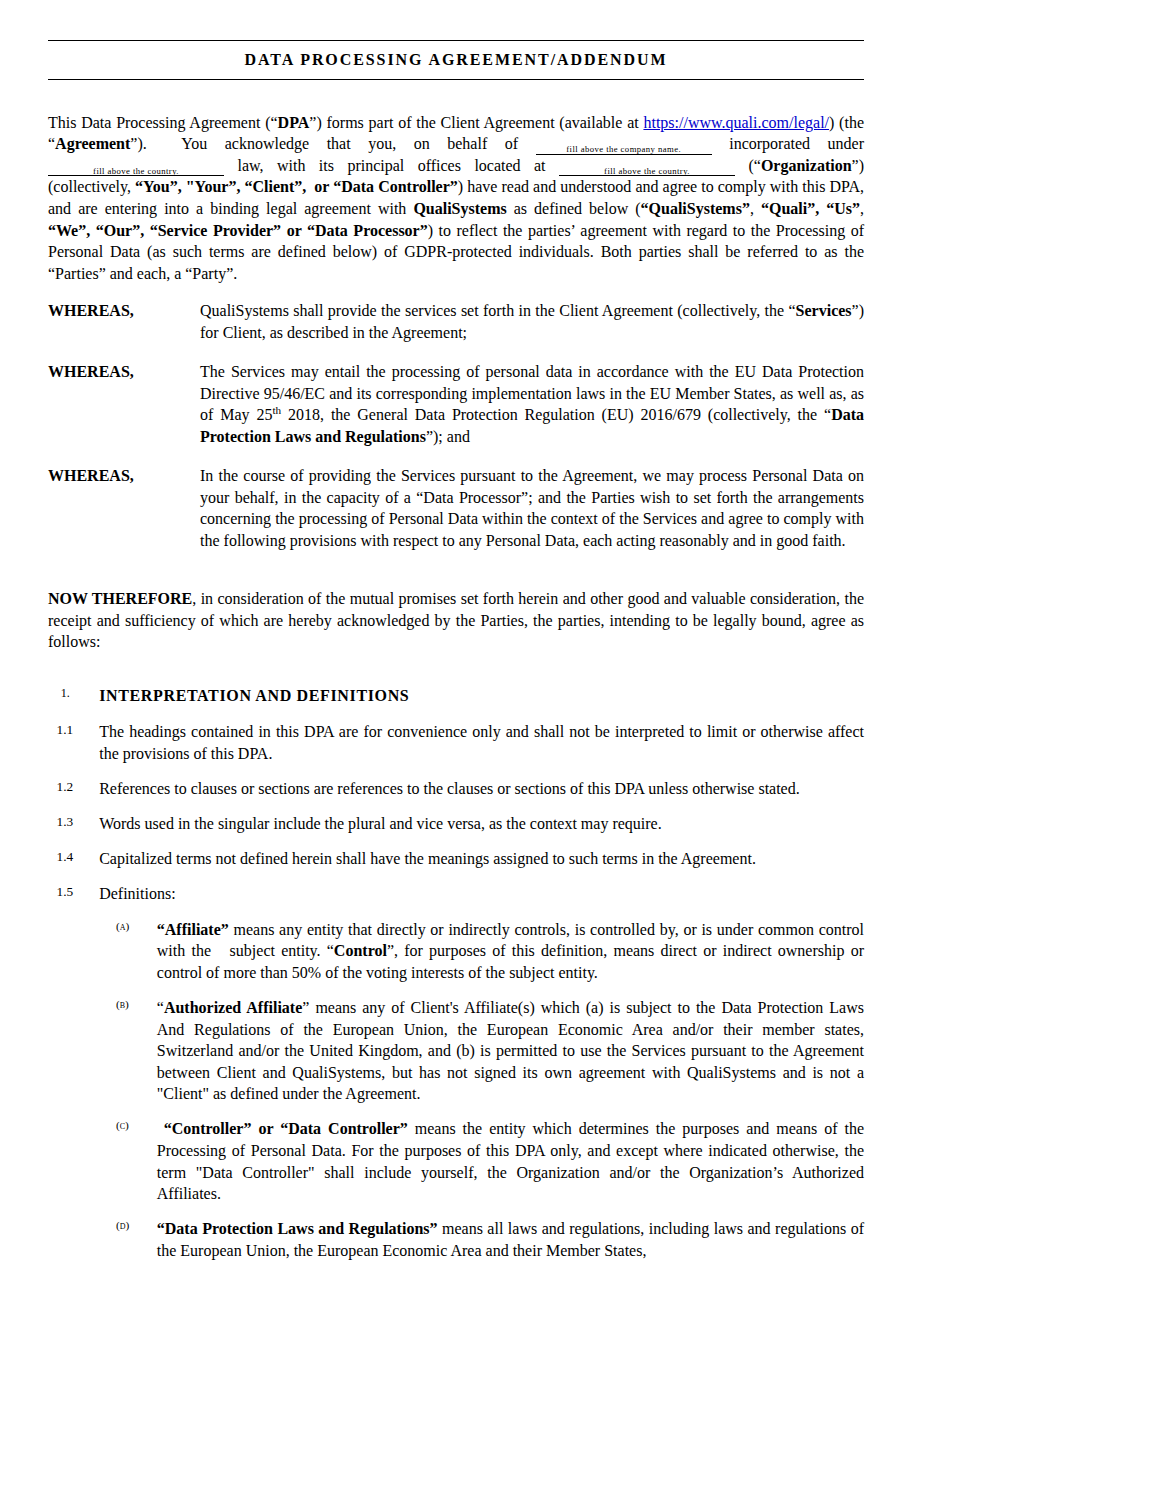Data Processing Agreement/Addendum
This Data Processing Agreement (“DPA”) forms part of the Client Agreement (available at https://www.quali.com/legal/) (the “Agreement”). You acknowledge that you, on behalf of fill above the company name. incorporated under fill above the country. law, with its principal offices located at fill above the country. (“Organization”) (collectively, “You”, "Your”, “Client”, or “Data Controller”) have read and understood and agree to comply with this DPA, and are entering into a binding legal agreement with QualiSystems as defined below (“QualiSystems”, “Quali”, “Us”, “We”, “Our”, “Service Provider” or “Data Processor”) to reflect the parties’ agreement with regard to the Processing of Personal Data (as such terms are defined below) of GDPR-protected individuals. Both parties shall be referred to as the “Parties” and each, a “Party”.
| WHEREAS, | QualiSystems shall provide the services set forth in the Client Agreement (collectively, the “ Services ”) for Client, as described in the Agreement; |
| WHEREAS, | The Services may entail the processing of personal data in accordance with the EU Data Protection Directive 95/46/EC and its corresponding implementation laws in the EU Member States, as well as, as of May 25 th 2018, the General Data Protection Regulation (EU) 2016/679 (collectively, the “ Data Protection Laws and Regulations ”); and |
| WHEREAS, | In the course of providing the Services pursuant to the Agreement, we may process Personal Data on your behalf, in the capacity of a “Data Processor”; and the Parties wish to set forth the arrangements concerning the processing of Personal Data within the context of the Services and agree to comply with the following provisions with respect to any Personal Data, each acting reasonably and in good faith. |
NOW THEREFORE, in consideration of the mutual promises set forth herein and other good and valuable consideration, the receipt and sufficiency of which are hereby acknowledged by the Parties, the parties, intending to be legally bound, agree as follows:
1.
INTERPRETATION AND DEFINITIONS
1.1 The headings contained in this DPA are for convenience only and shall not be interpreted to limit or otherwise affect the provisions of this DPA.
1.2 References to clauses or sections are references to the clauses or sections of this DPA unless otherwise stated.
1.3 Words used in the singular include the plural and vice versa, as the context may require.
1.4 Capitalized terms not defined herein shall have the meanings assigned to such terms in the Agreement.
1.5 Definitions:
(a)“Affiliate” means any entity that directly or indirectly controls, is controlled by, or is under common control with the subject entity. “Control”, for purposes of this definition, means direct or indirect ownership or control of more than 50% of the voting interests of the subject entity.
(b)“Authorized Affiliate” means any of Client's Affiliate(s) which (a) is subject to the Data Protection Laws And Regulations of the European Union, the European Economic Area and/or their member states, Switzerland and/or the United Kingdom, and (b) is permitted to use the Services pursuant to the Agreement between Client and QualiSystems, but has not signed its own agreement with QualiSystems and is not a "Client" as defined under the Agreement.
(c) “Controller” or “Data Controller” means the entity which determines the purposes and means of the Processing of Personal Data. For the purposes of this DPA only, and except where indicated otherwise, the term "Data Controller" shall include yourself, the Organization and/or the Organization’s Authorized Affiliates.
(d)“Data Protection Laws and Regulations” means all laws and regulations, including laws and regulations of the European Union, the European Economic Area and their Member States,